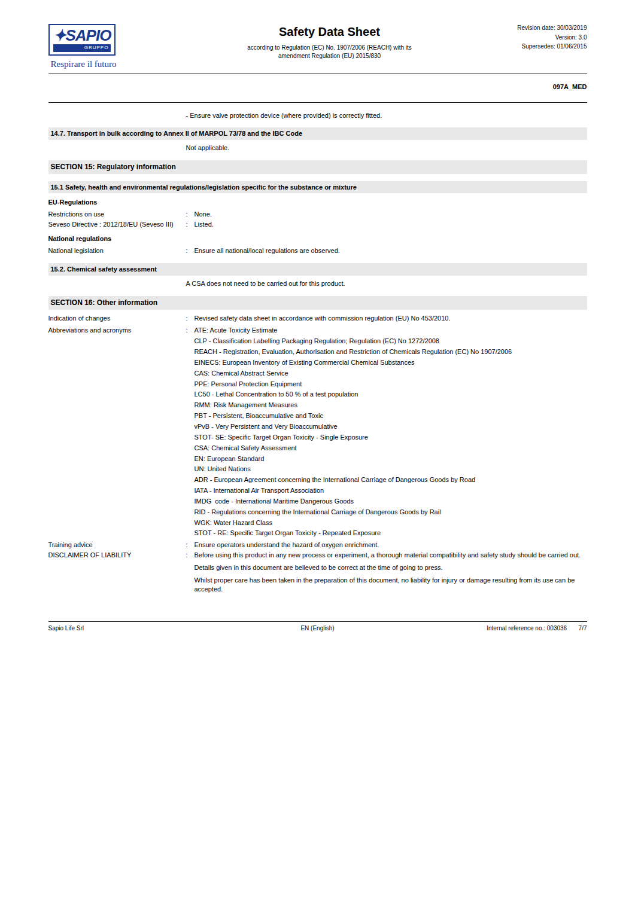✦SAPIO
GRUPPO
Respirare il futuro
Safety Data Sheet
according to Regulation (EC) No. 1907/2006 (REACH) with its
amendment Regulation (EU) 2015/830
Revision date: 30/03/2019
Version: 3.0
Supersedes: 01/06/2015
097A_MED
- Ensure valve protection device (where provided) is correctly fitted.
14.7. Transport in bulk according to Annex II of MARPOL 73/78 and the IBC Code
Not applicable.
SECTION 15: Regulatory information
15.1 Safety, health and environmental regulations/legislation specific for the substance or mixture
EU-Regulations
| Restrictions on use | : | None. |
| Seveso Directive : 2012/18/EU (Seveso III) | : | Listed. |
National regulations
| National legislation | : | Ensure all national/local regulations are observed. |
15.2. Chemical safety assessment
A CSA does not need to be carried out for this product.
SECTION 16: Other information
| Indication of changes | : | Revised safety data sheet in accordance with commission regulation (EU) No 453/2010. |
| Abbreviations and acronyms | : | ATE: Acute Toxicity Estimate CLP - Classification Labelling Packaging Regulation; Regulation (EC) No 1272/2008 REACH - Registration, Evaluation, Authorisation and Restriction of Chemicals Regulation (EC) No 1907/2006 EINECS: European Inventory of Existing Commercial Chemical Substances CAS: Chemical Abstract Service PPE: Personal Protection Equipment LC50 - Lethal Concentration to 50 % of a test population RMM: Risk Management Measures PBT - Persistent, Bioaccumulative and Toxic vPvB - Very Persistent and Very Bioaccumulative STOT- SE: Specific Target Organ Toxicity - Single Exposure CSA: Chemical Safety Assessment EN: European Standard UN: United Nations ADR - European Agreement concerning the International Carriage of Dangerous Goods by Road IATA - International Air Transport Association IMDG code - International Maritime Dangerous Goods RID - Regulations concerning the International Carriage of Dangerous Goods by Rail WGK: Water Hazard Class STOT - RE: Specific Target Organ Toxicity - Repeated Exposure |
| Training advice | : | Ensure operators understand the hazard of oxygen enrichment. |
| DISCLAIMER OF LIABILITY | : | Before using this product in any new process or experiment, a thorough material compatibility and safety study should be carried out. Details given in this document are believed to be correct at the time of going to press. Whilst proper care has been taken in the preparation of this document, no liability for injury or damage resulting from its use can be accepted. |
Sapio Life Srl
EN (English)
Internal reference no.: 003036 7/7